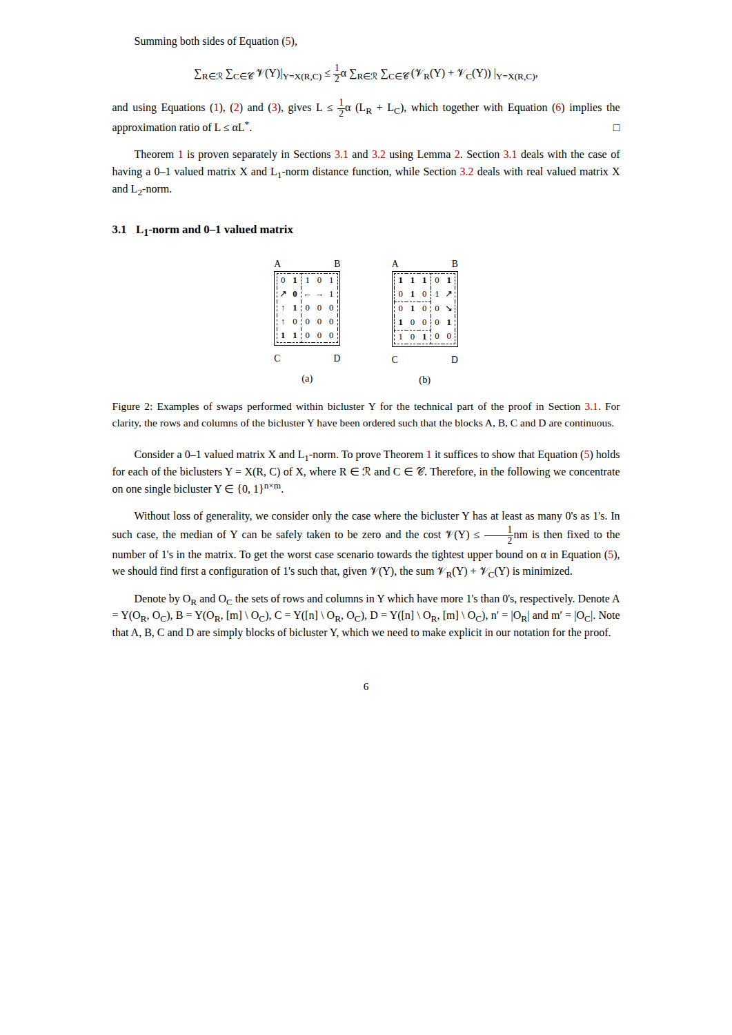Summing both sides of Equation (5),
∑R∈ℛ ∑C∈𝒞 𝒱(Y)|Y=X(R,C) ≤ 12α ∑R∈ℛ ∑C∈𝒞 (𝒱R(Y) + 𝒱C(Y)) |Y=X(R,C),
and using Equations (1), (2) and (3), gives L ≤ 12α (LR + LC), which together with Equation (6) implies the approximation ratio of L ≤ αL*. □
Theorem 1 is proven separately in Sections 3.1 and 3.2 using Lemma 2. Section 3.1 deals with the case of having a 0–1 valued matrix X and L1-norm distance function, while Section 3.2 deals with real valued matrix X and L2-norm.
3.1 L1-norm and 0–1 valued matrix
AB
| 0 | 1 | 1 | 0 | 1 |
| ↗ | 0 | ← | → | 1 |
| ↑ | 1 | 0 | 0 | 0 |
| ↑ | 0 | 0 | 0 | 0 |
| 1 | 1 | 0 | 0 | 0 |
CD
(a)
AB
| 1 | 1 | 1 | 0 | 1 |
| 0 | 1 | 0 | 1 | ↗ |
| 0 | 1 | 0 | 0 | ↘ |
| 1 | 0 | 0 | 0 | 1 |
| 1 | 0 | 1 | 0 | 0 |
CD
(b)
Figure 2: Examples of swaps performed within bicluster Y for the technical part of the proof in Section 3.1. For clarity, the rows and columns of the bicluster Y have been ordered such that the blocks A, B, C and D are continuous.
Consider a 0–1 valued matrix X and L1-norm. To prove Theorem 1 it suffices to show that Equation (5) holds for each of the biclusters Y = X(R, C) of X, where R ∈ ℛ and C ∈ 𝒞. Therefore, in the following we concentrate on one single bicluster Y ∈ {0, 1}n×m.
Without loss of generality, we consider only the case where the bicluster Y has at least as many 0's as 1's. In such case, the median of Y can be safely taken to be zero and the cost 𝒱(Y) ≤ 12nm is then fixed to the number of 1's in the matrix. To get the worst case scenario towards the tightest upper bound on α in Equation (5), we should find first a configuration of 1's such that, given 𝒱(Y), the sum 𝒱R(Y) + 𝒱C(Y) is minimized.
Denote by OR and OC the sets of rows and columns in Y which have more 1's than 0's, respectively. Denote A = Y(OR, OC), B = Y(OR, [m] \ OC), C = Y([n] \ OR, OC), D = Y([n] \ OR, [m] \ OC), n′ = |OR| and m′ = |OC|. Note that A, B, C and D are simply blocks of bicluster Y, which we need to make explicit in our notation for the proof.
6